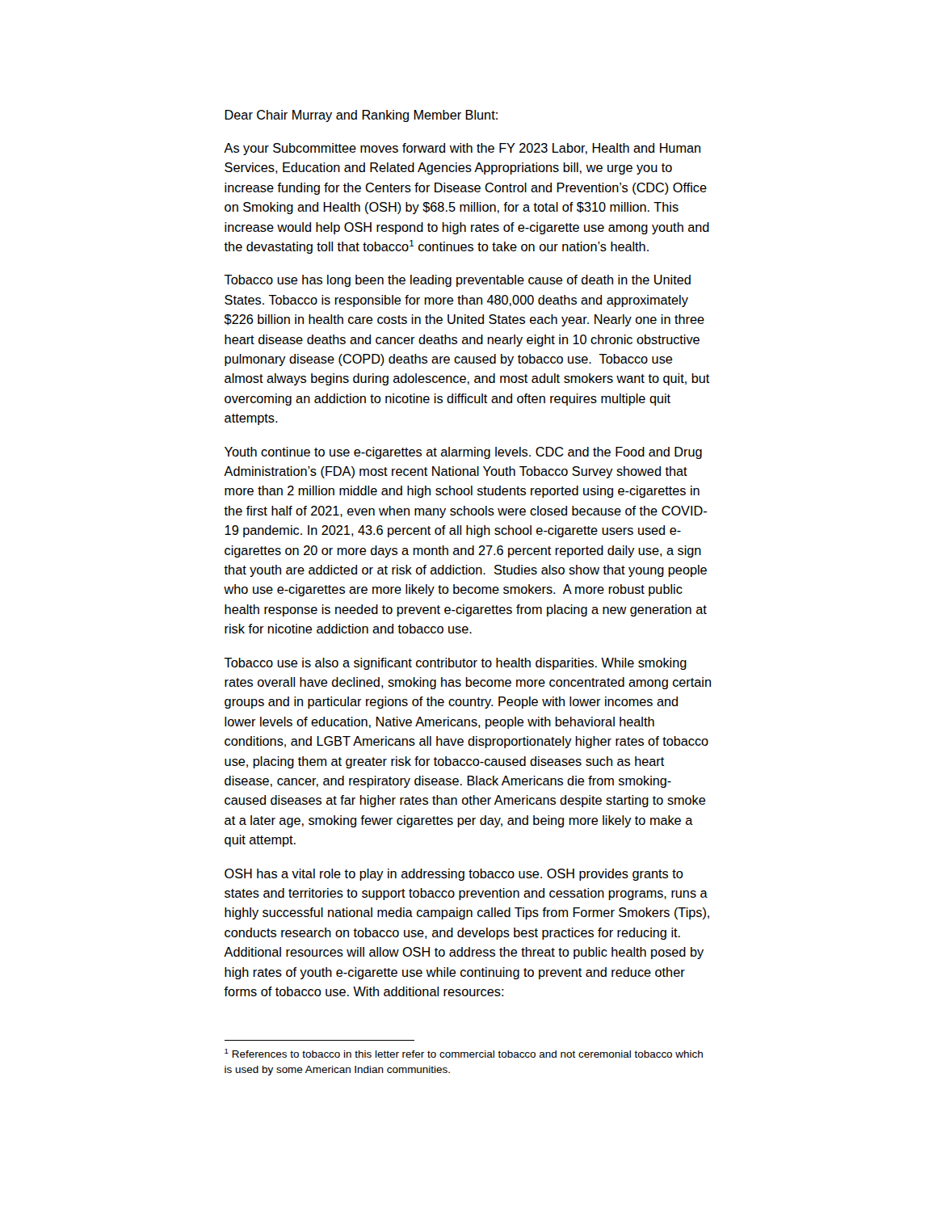Dear Chair Murray and Ranking Member Blunt:
As your Subcommittee moves forward with the FY 2023 Labor, Health and Human Services, Education and Related Agencies Appropriations bill, we urge you to increase funding for the Centers for Disease Control and Prevention’s (CDC) Office on Smoking and Health (OSH) by $68.5 million, for a total of $310 million. This increase would help OSH respond to high rates of e-cigarette use among youth and the devastating toll that tobacco1 continues to take on our nation’s health.
Tobacco use has long been the leading preventable cause of death in the United States. Tobacco is responsible for more than 480,000 deaths and approximately $226 billion in health care costs in the United States each year. Nearly one in three heart disease deaths and cancer deaths and nearly eight in 10 chronic obstructive pulmonary disease (COPD) deaths are caused by tobacco use. Tobacco use almost always begins during adolescence, and most adult smokers want to quit, but overcoming an addiction to nicotine is difficult and often requires multiple quit attempts.
Youth continue to use e-cigarettes at alarming levels. CDC and the Food and Drug Administration’s (FDA) most recent National Youth Tobacco Survey showed that more than 2 million middle and high school students reported using e-cigarettes in the first half of 2021, even when many schools were closed because of the COVID-19 pandemic. In 2021, 43.6 percent of all high school e-cigarette users used e-cigarettes on 20 or more days a month and 27.6 percent reported daily use, a sign that youth are addicted or at risk of addiction. Studies also show that young people who use e-cigarettes are more likely to become smokers. A more robust public health response is needed to prevent e-cigarettes from placing a new generation at risk for nicotine addiction and tobacco use.
Tobacco use is also a significant contributor to health disparities. While smoking rates overall have declined, smoking has become more concentrated among certain groups and in particular regions of the country. People with lower incomes and lower levels of education, Native Americans, people with behavioral health conditions, and LGBT Americans all have disproportionately higher rates of tobacco use, placing them at greater risk for tobacco-caused diseases such as heart disease, cancer, and respiratory disease. Black Americans die from smoking-caused diseases at far higher rates than other Americans despite starting to smoke at a later age, smoking fewer cigarettes per day, and being more likely to make a quit attempt.
OSH has a vital role to play in addressing tobacco use. OSH provides grants to states and territories to support tobacco prevention and cessation programs, runs a highly successful national media campaign called Tips from Former Smokers (Tips), conducts research on tobacco use, and develops best practices for reducing it. Additional resources will allow OSH to address the threat to public health posed by high rates of youth e-cigarette use while continuing to prevent and reduce other forms of tobacco use. With additional resources:
1 References to tobacco in this letter refer to commercial tobacco and not ceremonial tobacco which is used by some American Indian communities.